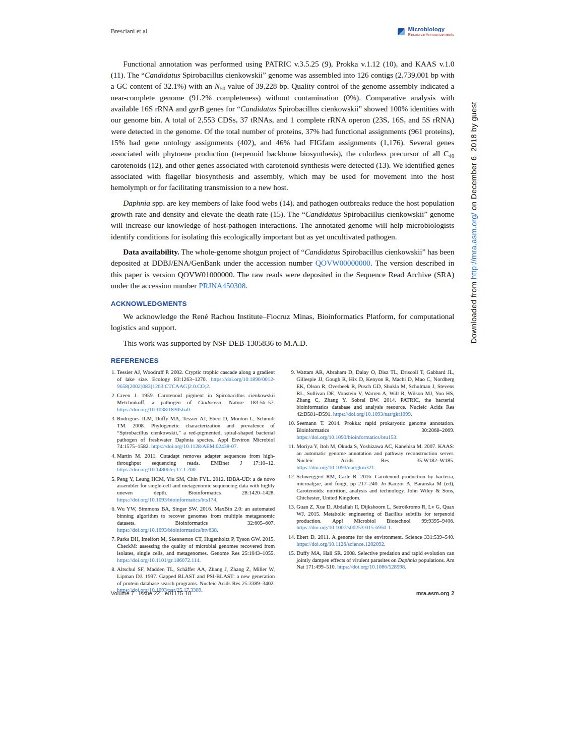Bresciani et al.
Microbiology Resource Announcements
Downloaded from http://mra.asm.org/ on December 6, 2018 by guest
Functional annotation was performed using PATRIC v.3.5.25 (9), Prokka v.1.12 (10), and KAAS v.1.0 (11). The “Candidatus Spirobacillus cienkowskii” genome was assembled into 126 contigs (2,739,001 bp with a GC content of 32.1%) with an N50 value of 39,228 bp. Quality control of the genome assembly indicated a near-complete genome (91.2% completeness) without contamination (0%). Comparative analysis with available 16S rRNA and gyrB genes for “Candidatus Spirobacillus cienkowskii” showed 100% identities with our genome bin. A total of 2,553 CDSs, 37 tRNAs, and 1 complete rRNA operon (23S, 16S, and 5S rRNA) were detected in the genome. Of the total number of proteins, 37% had functional assignments (961 proteins), 15% had gene ontology assignments (402), and 46% had FIGfam assignments (1,176). Several genes associated with phytoene production (terpenoid backbone biosynthesis), the colorless precursor of all C40 carotenoids (12), and other genes associated with carotenoid synthesis were detected (13). We identified genes associated with flagellar biosynthesis and assembly, which may be used for movement into the host hemolymph or for facilitating transmission to a new host.
Daphnia spp. are key members of lake food webs (14), and pathogen outbreaks reduce the host population growth rate and density and elevate the death rate (15). The “Candidatus Spirobacillus cienkowskii” genome will increase our knowledge of host-pathogen interactions. The annotated genome will help microbiologists identify conditions for isolating this ecologically important but as yet uncultivated pathogen.
Data availability. The whole-genome shotgun project of “Candidatus Spirobacillus cienkowskii” has been deposited at DDBJ/ENA/GenBank under the accession number QOVW00000000. The version described in this paper is version QOVW01000000. The raw reads were deposited in the Sequence Read Archive (SRA) under the accession number PRJNA450308.
ACKNOWLEDGMENTS
We acknowledge the René Rachou Institute–Fiocruz Minas, Bioinformatics Platform, for computational logistics and support.
This work was supported by NSF DEB-1305836 to M.A.D.
REFERENCES
Tessier AJ, Woodruff P. 2002. Cryptic trophic cascade along a gradient of lake size. Ecology 83:1263–1270. https://doi.org/10.1890/0012-9658(2002)083[1263:CTCAAG]2.0.CO;2.
Green J. 1959. Carotenoid pigment in Spirobacillus cienkowskii Metchnikoff, a pathogen of Cladocera. Nature 183:56–57. https://doi.org/10.1038/183056a0.
Rodrigues JLM, Duffy MA, Tessier AJ, Ebert D, Mouton L, Schmidt TM. 2008. Phylogenetic characterization and prevalence of “Spirobacillus cienkowskii,” a red-pigmented, spiral-shaped bacterial pathogen of freshwater Daphnia species. Appl Environ Microbiol 74:1575–1582. https://doi.org/10.1128/AEM.02438-07.
Martin M. 2011. Cutadapt removes adapter sequences from high-throughput sequencing reads. EMBnet J 17:10–12. https://doi.org/10.14806/ej.17.1.200.
Peng Y, Leung HCM, Yiu SM, Chin FYL. 2012. IDBA-UD: a de novo assembler for single-cell and metagenomic sequencing data with highly uneven depth. Bioinformatics 28:1420–1428. https://doi.org/10.1093/bioinformatics/bts174.
Wu YW, Simmons BA, Singer SW. 2016. MaxBin 2.0: an automated binning algorithm to recover genomes from multiple metagenomic datasets. Bioinformatics 32:605–607. https://doi.org/10.1093/bioinformatics/btv638.
Parks DH, Imelfort M, Skennerton CT, Hugenholtz P, Tyson GW. 2015. CheckM: assessing the quality of microbial genomes recovered from isolates, single cells, and metagenomes. Genome Res 25:1043–1055. https://doi.org/10.1101/gr.186072.114.
Altschul SF, Madden TL, Schäffer AA, Zhang J, Zhang Z, Miller W, Lipman DJ. 1997. Gapped BLAST and PSI-BLAST: a new generation of protein database search programs. Nucleic Acids Res 25:3389–3402. https://doi.org/10.1093/nar/25.17.3389.
Wattam AR, Abraham D, Dalay O, Disz TL, Driscoll T, Gabbard JL, Gillespie JJ, Gough R, Hix D, Kenyon R, Machi D, Mao C, Nordberg EK, Olson R, Overbeek R, Pusch GD, Shukla M, Schulman J, Stevens RL, Sullivan DE, Vonstein V, Warren A, Will R, Wilson MJ, Yoo HS, Zhang C, Zhang Y, Sobral BW. 2014. PATRIC, the bacterial bioinformatics database and analysis resource. Nucleic Acids Res 42:D581–D591. https://doi.org/10.1093/nar/gkt1099.
Seemann T. 2014. Prokka: rapid prokaryotic genome annotation. Bioinformatics 30:2068–2069. https://doi.org/10.1093/bioinformatics/btu153.
Moriya Y, Itoh M, Okuda S, Yoshizawa AC, Kanehisa M. 2007. KAAS: an automatic genome annotation and pathway reconstruction server. Nucleic Acids Res 35:W182–W185. https://doi.org/10.1093/nar/gkm321.
Schweiggert RM, Carle R. 2016. Carotenoid production by bacteria, microalgae, and fungi, pp 217–240. In Kaczor A, Baranska M (ed), Carotenoids: nutrition, analysis and technology. John Wiley & Sons, Chichester, United Kingdom.
Guan Z, Xue D, Abdallah II, Dijkshoorn L, Setroikromo R, Lv G, Quax WJ. 2015. Metabolic engineering of Bacillus subtilis for terpenoid production. Appl Microbiol Biotechnol 99:9395–9406. https://doi.org/10.1007/s00253-015-6950-1.
Ebert D. 2011. A genome for the environment. Science 331:539–540. https://doi.org/10.1126/science.1202092.
Duffy MA, Hall SR. 2008. Selective predation and rapid evolution can jointly dampen effects of virulent parasites on Daphnia populations. Am Nat 171:499–510. https://doi.org/10.1086/528998.
Volume 7 Issue 22 e01175-18
mra.asm.org2